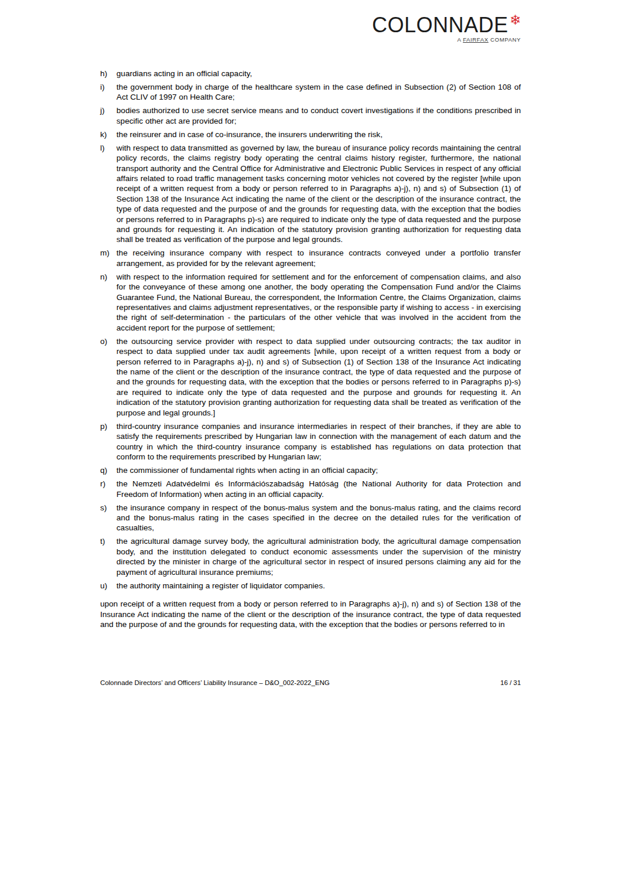COLONNADE❄
A FAIRFAX COMPANY
h) guardians acting in an official capacity,
i) the government body in charge of the healthcare system in the case defined in Subsection (2) of Section 108 of Act CLIV of 1997 on Health Care;
j) bodies authorized to use secret service means and to conduct covert investigations if the conditions prescribed in specific other act are provided for;
k) the reinsurer and in case of co-insurance, the insurers underwriting the risk,
l) with respect to data transmitted as governed by law, the bureau of insurance policy records maintaining the central policy records, the claims registry body operating the central claims history register, furthermore, the national transport authority and the Central Office for Administrative and Electronic Public Services in respect of any official affairs related to road traffic management tasks concerning motor vehicles not covered by the register [while upon receipt of a written request from a body or person referred to in Paragraphs a)-j), n) and s) of Subsection (1) of Section 138 of the Insurance Act indicating the name of the client or the description of the insurance contract, the type of data requested and the purpose of and the grounds for requesting data, with the exception that the bodies or persons referred to in Paragraphs p)-s) are required to indicate only the type of data requested and the purpose and grounds for requesting it. An indication of the statutory provision granting authorization for requesting data shall be treated as verification of the purpose and legal grounds.
m) the receiving insurance company with respect to insurance contracts conveyed under a portfolio transfer arrangement, as provided for by the relevant agreement;
n) with respect to the information required for settlement and for the enforcement of compensation claims, and also for the conveyance of these among one another, the body operating the Compensation Fund and/or the Claims Guarantee Fund, the National Bureau, the correspondent, the Information Centre, the Claims Organization, claims representatives and claims adjustment representatives, or the responsible party if wishing to access - in exercising the right of self-determination - the particulars of the other vehicle that was involved in the accident from the accident report for the purpose of settlement;
o) the outsourcing service provider with respect to data supplied under outsourcing contracts; the tax auditor in respect to data supplied under tax audit agreements [while, upon receipt of a written request from a body or person referred to in Paragraphs a)-j), n) and s) of Subsection (1) of Section 138 of the Insurance Act indicating the name of the client or the description of the insurance contract, the type of data requested and the purpose of and the grounds for requesting data, with the exception that the bodies or persons referred to in Paragraphs p)-s) are required to indicate only the type of data requested and the purpose and grounds for requesting it. An indication of the statutory provision granting authorization for requesting data shall be treated as verification of the purpose and legal grounds.]
p) third-country insurance companies and insurance intermediaries in respect of their branches, if they are able to satisfy the requirements prescribed by Hungarian law in connection with the management of each datum and the country in which the third-country insurance company is established has regulations on data protection that conform to the requirements prescribed by Hungarian law;
q) the commissioner of fundamental rights when acting in an official capacity;
r) the Nemzeti Adatvédelmi és Információszabadság Hatóság (the National Authority for data Protection and Freedom of Information) when acting in an official capacity.
s) the insurance company in respect of the bonus-malus system and the bonus-malus rating, and the claims record and the bonus-malus rating in the cases specified in the decree on the detailed rules for the verification of casualties,
t) the agricultural damage survey body, the agricultural administration body, the agricultural damage compensation body, and the institution delegated to conduct economic assessments under the supervision of the ministry directed by the minister in charge of the agricultural sector in respect of insured persons claiming any aid for the payment of agricultural insurance premiums;
u) the authority maintaining a register of liquidator companies.
upon receipt of a written request from a body or person referred to in Paragraphs a)-j), n) and s) of Section 138 of the Insurance Act indicating the name of the client or the description of the insurance contract, the type of data requested and the purpose of and the grounds for requesting data, with the exception that the bodies or persons referred to in
Colonnade Directors’ and Officers’ Liability Insurance – D&O_002-2022_ENG
16 / 31